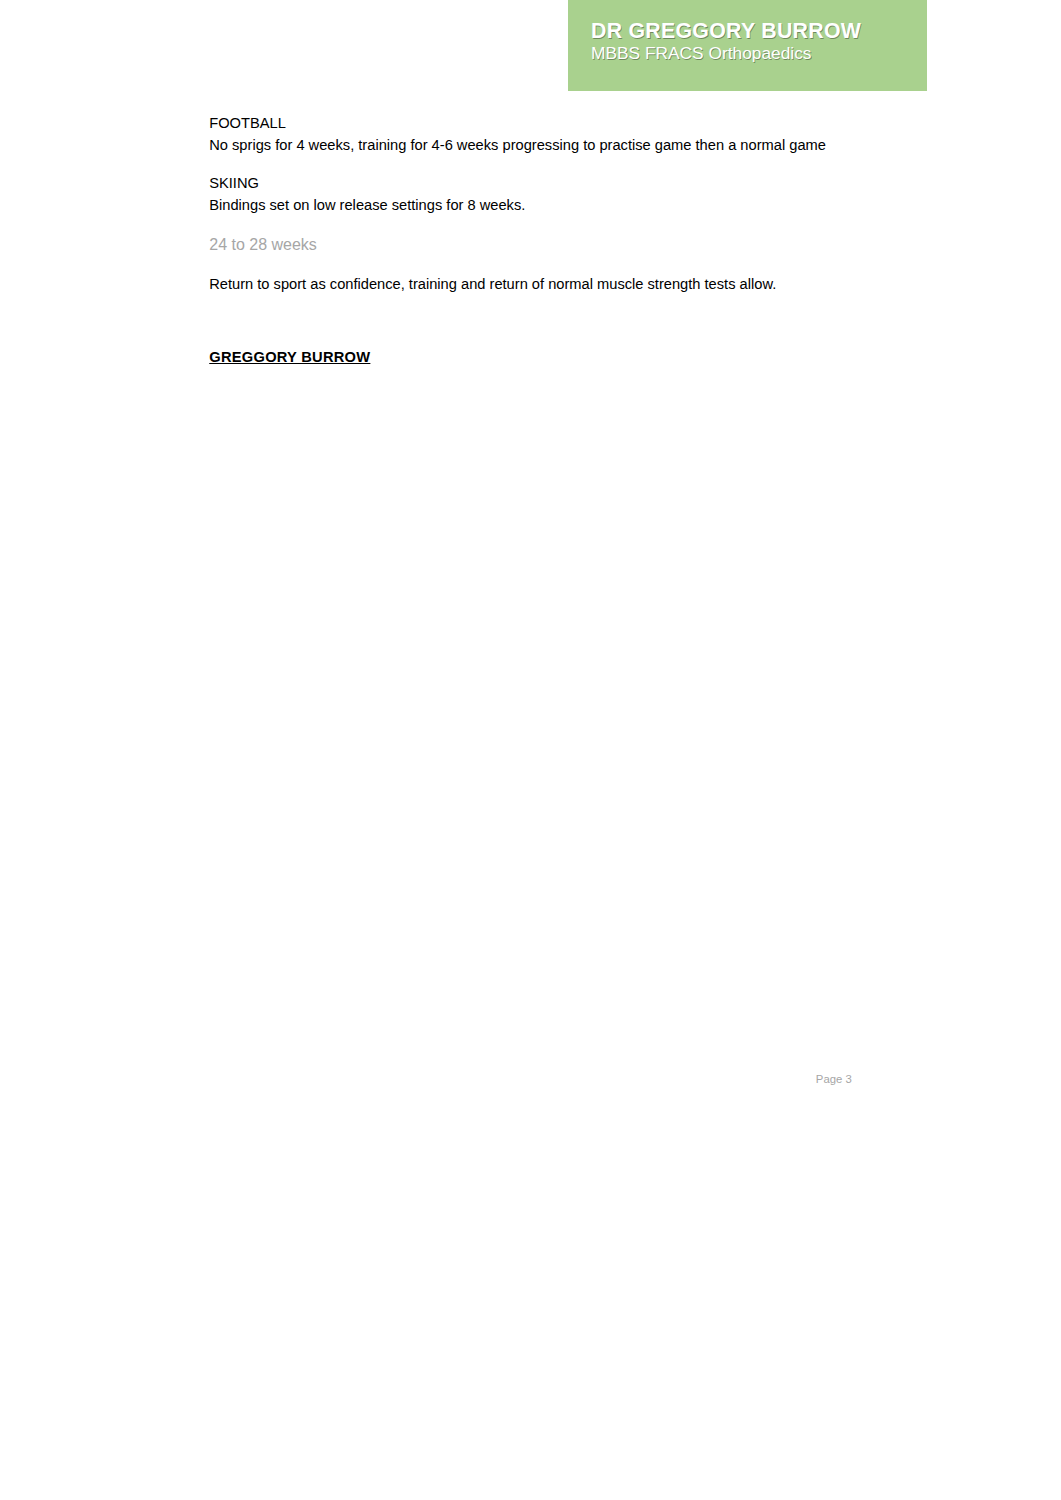DR GREGGORY BURROW
MBBS FRACS Orthopaedics
FOOTBALL
No sprigs for 4 weeks, training for 4-6 weeks progressing to practise game then a normal game
SKIING
Bindings set on low release settings for 8 weeks.
24 to 28 weeks
Return to sport as confidence, training and return of normal muscle strength tests allow.
GREGGORY BURROW
Page 3